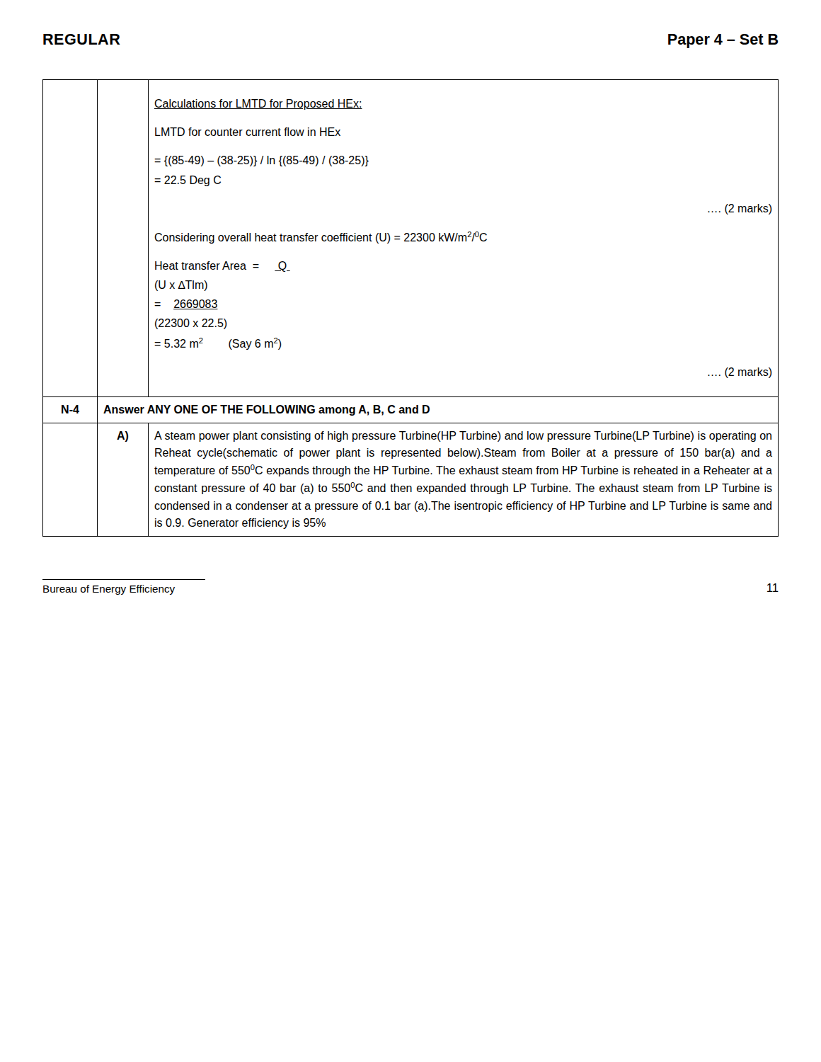REGULAR
Paper 4 – Set B
| | | Calculations for LMTD for Proposed HEx: LMTD for counter current flow in HEx = {(85-49) – (38-25)} / ln {(85-49) / (38-25)} = 22.5 Deg C …. (2 marks) Considering overall heat transfer coefficient (U) = 22300 kW/m 2 / 0 C Heat transfer Area = Q (U x ∆Tlm) = 2669083 (22300 x 22.5) = 5.32 m 2 (Say 6 m 2 ) …. (2 marks) |
| N-4 | Answer ANY ONE OF THE FOLLOWING among A, B, C and D |
| | A) | A steam power plant consisting of high pressure Turbine(HP Turbine) and low pressure Turbine(LP Turbine) is operating on Reheat cycle(schematic of power plant is represented below).Steam from Boiler at a pressure of 150 bar(a) and a temperature of 550 0 C expands through the HP Turbine. The exhaust steam from HP Turbine is reheated in a Reheater at a constant pressure of 40 bar (a) to 550 0 C and then expanded through LP Turbine. The exhaust steam from LP Turbine is condensed in a condenser at a pressure of 0.1 bar (a).The isentropic efficiency of HP Turbine and LP Turbine is same and is 0.9. Generator efficiency is 95% |
Bureau of Energy Efficiency
11